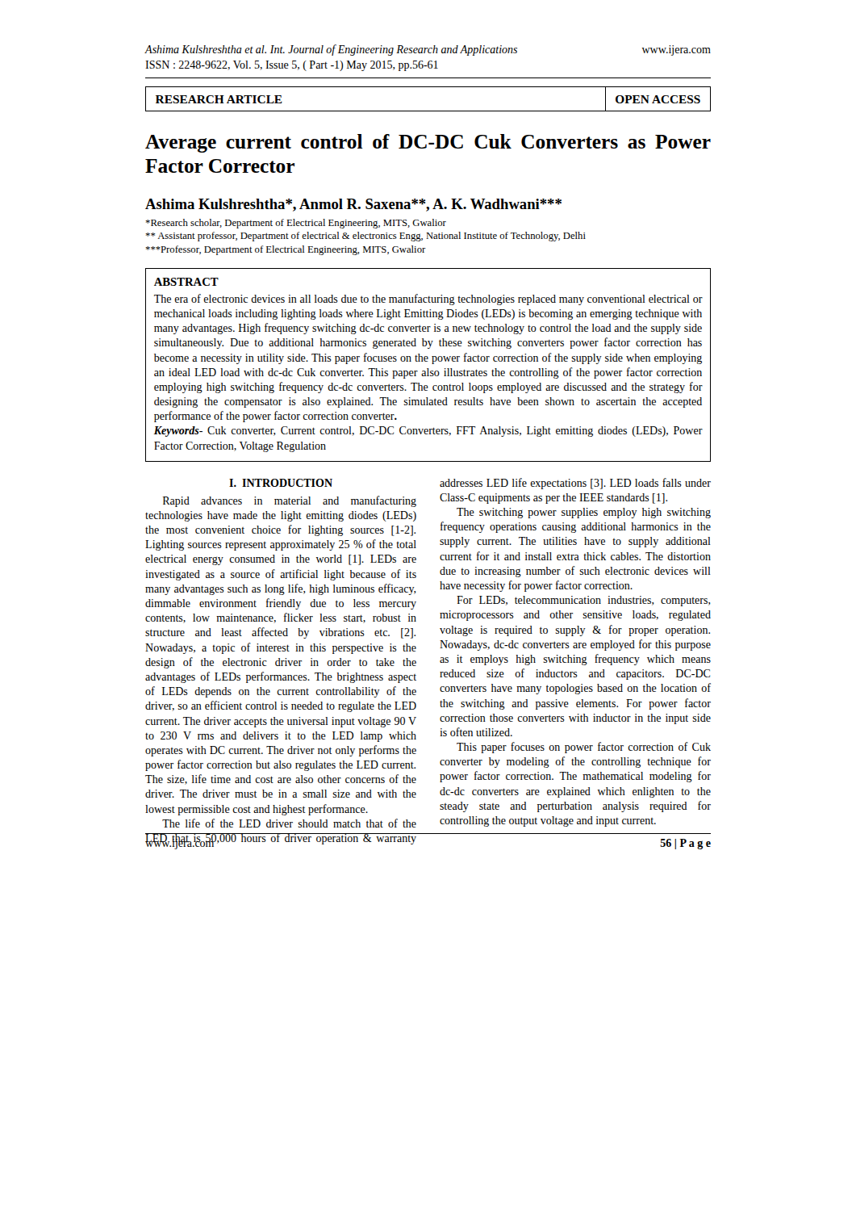www.ijera.com Ashima Kulshreshtha et al. Int. Journal of Engineering Research and Applications
ISSN : 2248-9622, Vol. 5, Issue 5, ( Part -1) May 2015, pp.56-61
RESEARCH ARTICLE
OPEN ACCESS
Average current control of DC-DC Cuk Converters as Power Factor Corrector
Ashima Kulshreshtha*, Anmol R. Saxena**, A. K. Wadhwani***
*Research scholar, Department of Electrical Engineering, MITS, Gwalior
** Assistant professor, Department of electrical & electronics Engg, National Institute of Technology, Delhi
***Professor, Department of Electrical Engineering, MITS, Gwalior
ABSTRACT
The era of electronic devices in all loads due to the manufacturing technologies replaced many conventional electrical or mechanical loads including lighting loads where Light Emitting Diodes (LEDs) is becoming an emerging technique with many advantages. High frequency switching dc-dc converter is a new technology to control the load and the supply side simultaneously. Due to additional harmonics generated by these switching converters power factor correction has become a necessity in utility side. This paper focuses on the power factor correction of the supply side when employing an ideal LED load with dc-dc Cuk converter. This paper also illustrates the controlling of the power factor correction employing high switching frequency dc-dc converters. The control loops employed are discussed and the strategy for designing the compensator is also explained. The simulated results have been shown to ascertain the accepted performance of the power factor correction converter.
Keywords- Cuk converter, Current control, DC-DC Converters, FFT Analysis, Light emitting diodes (LEDs), Power Factor Correction, Voltage Regulation
I. INTRODUCTION
Rapid advances in material and manufacturing technologies have made the light emitting diodes (LEDs) the most convenient choice for lighting sources [1-2]. Lighting sources represent approximately 25 % of the total electrical energy consumed in the world [1]. LEDs are investigated as a source of artificial light because of its many advantages such as long life, high luminous efficacy, dimmable environment friendly due to less mercury contents, low maintenance, flicker less start, robust in structure and least affected by vibrations etc. [2]. Nowadays, a topic of interest in this perspective is the design of the electronic driver in order to take the advantages of LEDs performances. The brightness aspect of LEDs depends on the current controllability of the driver, so an efficient control is needed to regulate the LED current. The driver accepts the universal input voltage 90 V to 230 V rms and delivers it to the LED lamp which operates with DC current. The driver not only performs the power factor correction but also regulates the LED current. The size, life time and cost are also other concerns of the driver. The driver must be in a small size and with the lowest permissible cost and highest performance.
The life of the LED driver should match that of the LED that is 50,000 hours of driver operation & warranty addresses LED life expectations [3]. LED loads falls under Class-C equipments as per the IEEE standards [1].
The switching power supplies employ high switching frequency operations causing additional harmonics in the supply current. The utilities have to supply additional current for it and install extra thick cables. The distortion due to increasing number of such electronic devices will have necessity for power factor correction.
For LEDs, telecommunication industries, computers, microprocessors and other sensitive loads, regulated voltage is required to supply & for proper operation. Nowadays, dc-dc converters are employed for this purpose as it employs high switching frequency which means reduced size of inductors and capacitors. DC-DC converters have many topologies based on the location of the switching and passive elements. For power factor correction those converters with inductor in the input side is often utilized.
This paper focuses on power factor correction of Cuk converter by modeling of the controlling technique for power factor correction. The mathematical modeling for dc-dc converters are explained which enlighten to the steady state and perturbation analysis required for controlling the output voltage and input current.
www.ijera.com 56 | P a g e